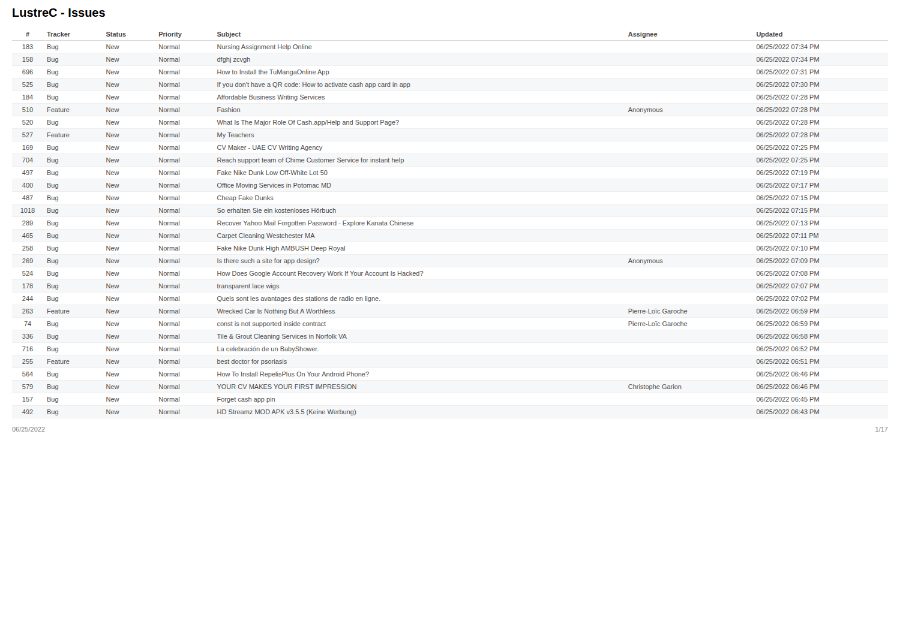LustreC - Issues
| # | Tracker | Status | Priority | Subject | Assignee | Updated |
| --- | --- | --- | --- | --- | --- | --- |
| 183 | Bug | New | Normal | Nursing Assignment Help Online | | 06/25/2022 07:34 PM |
| 158 | Bug | New | Normal | dfghj zcvgh | | 06/25/2022 07:34 PM |
| 696 | Bug | New | Normal | How to Install the TuMangaOnline App | | 06/25/2022 07:31 PM |
| 525 | Bug | New | Normal | If you don't have a QR code: How to activate cash app card in app | | 06/25/2022 07:30 PM |
| 184 | Bug | New | Normal | Affordable Business Writing Services | | 06/25/2022 07:28 PM |
| 510 | Feature | New | Normal | Fashion | Anonymous | 06/25/2022 07:28 PM |
| 520 | Bug | New | Normal | What Is The Major Role Of Cash.app/Help and Support Page? | | 06/25/2022 07:28 PM |
| 527 | Feature | New | Normal | My Teachers | | 06/25/2022 07:28 PM |
| 169 | Bug | New | Normal | CV Maker - UAE CV Writing Agency | | 06/25/2022 07:25 PM |
| 704 | Bug | New | Normal | Reach support team of Chime Customer Service for instant help | | 06/25/2022 07:25 PM |
| 497 | Bug | New | Normal | Fake Nike Dunk Low Off-White Lot 50 | | 06/25/2022 07:19 PM |
| 400 | Bug | New | Normal | Office Moving Services in Potomac MD | | 06/25/2022 07:17 PM |
| 487 | Bug | New | Normal | Cheap Fake Dunks | | 06/25/2022 07:15 PM |
| 1018 | Bug | New | Normal | So erhalten Sie ein kostenloses Hörbuch | | 06/25/2022 07:15 PM |
| 289 | Bug | New | Normal | Recover Yahoo Mail Forgotten Password - Explore Kanata Chinese | | 06/25/2022 07:13 PM |
| 465 | Bug | New | Normal | Carpet Cleaning Westchester MA | | 06/25/2022 07:11 PM |
| 258 | Bug | New | Normal | Fake Nike Dunk High AMBUSH Deep Royal | | 06/25/2022 07:10 PM |
| 269 | Bug | New | Normal | Is there such a site for app design? | Anonymous | 06/25/2022 07:09 PM |
| 524 | Bug | New | Normal | How Does Google Account Recovery Work If Your Account Is Hacked? | | 06/25/2022 07:08 PM |
| 178 | Bug | New | Normal | transparent lace wigs | | 06/25/2022 07:07 PM |
| 244 | Bug | New | Normal | Quels sont les avantages des stations de radio en ligne. | | 06/25/2022 07:02 PM |
| 263 | Feature | New | Normal | Wrecked Car Is Nothing But A Worthless | Pierre-Loïc Garoche | 06/25/2022 06:59 PM |
| 74 | Bug | New | Normal | const is not supported inside contract | Pierre-Loïc Garoche | 06/25/2022 06:59 PM |
| 336 | Bug | New | Normal | Tile & Grout Cleaning Services in Norfolk VA | | 06/25/2022 06:58 PM |
| 716 | Bug | New | Normal | La celebración de un BabyShower. | | 06/25/2022 06:52 PM |
| 255 | Feature | New | Normal | best doctor for psoriasis | | 06/25/2022 06:51 PM |
| 564 | Bug | New | Normal | How To Install RepelisPlus On Your Android Phone? | | 06/25/2022 06:46 PM |
| 579 | Bug | New | Normal | YOUR CV MAKES YOUR FIRST IMPRESSION | Christophe Garion | 06/25/2022 06:46 PM |
| 157 | Bug | New | Normal | Forget cash app pin | | 06/25/2022 06:45 PM |
| 492 | Bug | New | Normal | HD Streamz MOD APK v3.5.5 (Keine Werbung) | | 06/25/2022 06:43 PM |
06/25/2022 1/17